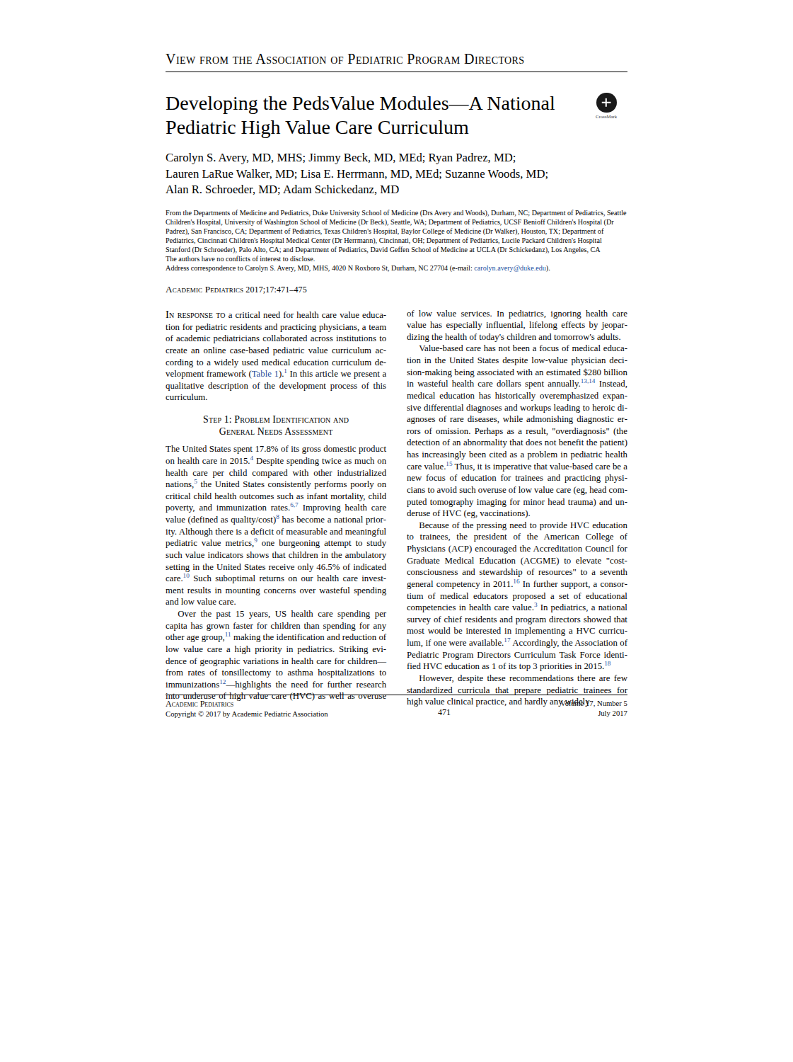View from the Association of Pediatric Program Directors
CrossMark
Developing the PedsValue Modules—A National
Pediatric High Value Care Curriculum
Carolyn S. Avery, MD, MHS; Jimmy Beck, MD, MEd; Ryan Padrez, MD;
Lauren LaRue Walker, MD; Lisa E. Herrmann, MD, MEd; Suzanne Woods, MD;
Alan R. Schroeder, MD; Adam Schickedanz, MD
From the Departments of Medicine and Pediatrics, Duke University School of Medicine (Drs Avery and Woods), Durham, NC; Department of Pediatrics, Seattle Children's Hospital, University of Washington School of Medicine (Dr Beck), Seattle, WA; Department of Pediatrics, UCSF Benioff Children's Hospital (Dr Padrez), San Francisco, CA; Department of Pediatrics, Texas Children's Hospital, Baylor College of Medicine (Dr Walker), Houston, TX; Department of Pediatrics, Cincinnati Children's Hospital Medical Center (Dr Herrmann), Cincinnati, OH; Department of Pediatrics, Lucile Packard Children's Hospital Stanford (Dr Schroeder), Palo Alto, CA; and Department of Pediatrics, David Geffen School of Medicine at UCLA (Dr Schickedanz), Los Angeles, CA
The authors have no conflicts of interest to disclose.
Address correspondence to Carolyn S. Avery, MD, MHS, 4020 N Roxboro St, Durham, NC 27704 (e-mail: carolyn.avery@duke.edu).
Academic Pediatrics 2017;17:471–475
In response to a critical need for health care value education for pediatric residents and practicing physicians, a team of academic pediatricians collaborated across institutions to create an online case-based pediatric value curriculum according to a widely used medical education curriculum development framework (Table 1).1 In this article we present a qualitative description of the development process of this curriculum.
Step 1: Problem Identification and
General Needs Assessment
The United States spent 17.8% of its gross domestic product on health care in 2015.4 Despite spending twice as much on health care per child compared with other industrialized nations,5 the United States consistently performs poorly on critical child health outcomes such as infant mortality, child poverty, and immunization rates.6,7 Improving health care value (defined as quality/cost)8 has become a national priority. Although there is a deficit of measurable and meaningful pediatric value metrics,9 one burgeoning attempt to study such value indicators shows that children in the ambulatory setting in the United States receive only 46.5% of indicated care.10 Such suboptimal returns on our health care investment results in mounting concerns over wasteful spending and low value care.
Over the past 15 years, US health care spending per capita has grown faster for children than spending for any other age group,11 making the identification and reduction of low value care a high priority in pediatrics. Striking evidence of geographic variations in health care for children—from rates of tonsillectomy to asthma hospitalizations to immunizations12—highlights the need for further research into underuse of high value care (HVC) as well as overuse of low value services. In pediatrics, ignoring health care value has especially influential, lifelong effects by jeopardizing the health of today's children and tomorrow's adults.
Value-based care has not been a focus of medical education in the United States despite low-value physician decision-making being associated with an estimated $280 billion in wasteful health care dollars spent annually.13,14 Instead, medical education has historically overemphasized expansive differential diagnoses and workups leading to heroic diagnoses of rare diseases, while admonishing diagnostic errors of omission. Perhaps as a result, "overdiagnosis" (the detection of an abnormality that does not benefit the patient) has increasingly been cited as a problem in pediatric health care value.15 Thus, it is imperative that value-based care be a new focus of education for trainees and practicing physicians to avoid such overuse of low value care (eg, head computed tomography imaging for minor head trauma) and underuse of HVC (eg, vaccinations).
Because of the pressing need to provide HVC education to trainees, the president of the American College of Physicians (ACP) encouraged the Accreditation Council for Graduate Medical Education (ACGME) to elevate "cost-consciousness and stewardship of resources" to a seventh general competency in 2011.16 In further support, a consortium of medical educators proposed a set of educational competencies in health care value.3 In pediatrics, a national survey of chief residents and program directors showed that most would be interested in implementing a HVC curriculum, if one were available.17 Accordingly, the Association of Pediatric Program Directors Curriculum Task Force identified HVC education as 1 of its top 3 priorities in 2015.18
However, despite these recommendations there are few standardized curricula that prepare pediatric trainees for high value clinical practice, and hardly any widely
Academic Pediatrics Copyright © 2017 by Academic Pediatric Association
471
Volume 17, Number 5
July 2017